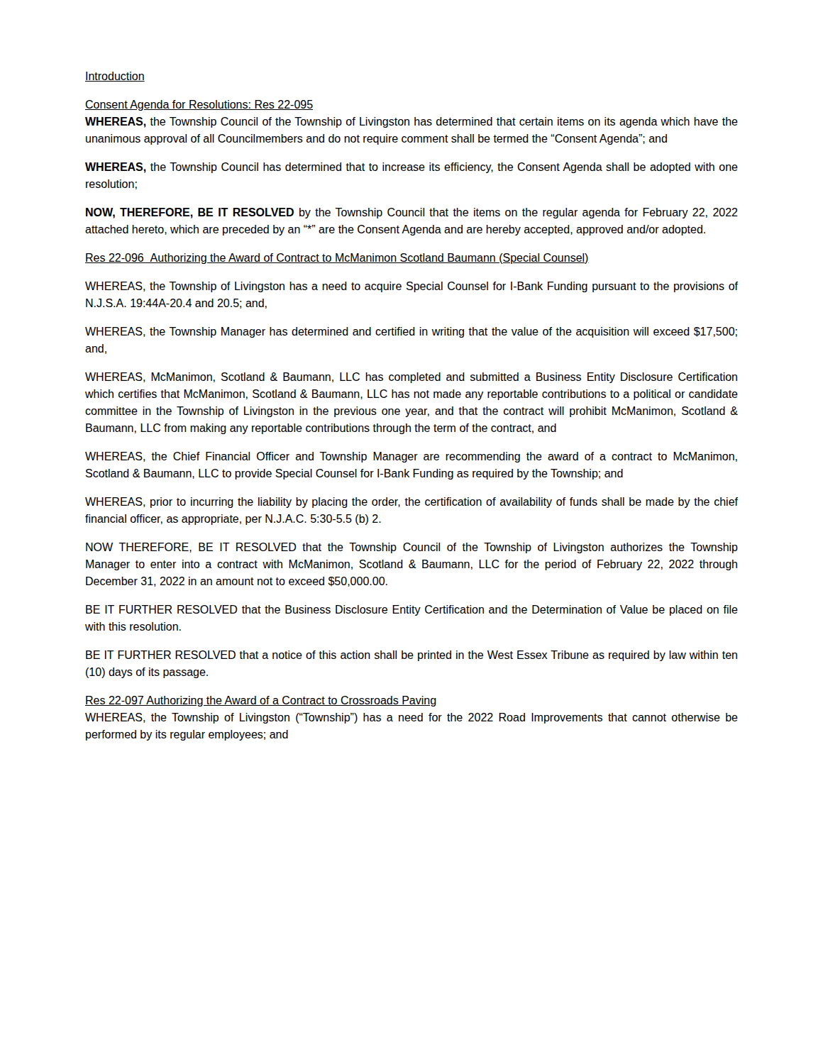Introduction
Consent Agenda for Resolutions: Res 22-095
WHEREAS, the Township Council of the Township of Livingston has determined that certain items on its agenda which have the unanimous approval of all Councilmembers and do not require comment shall be termed the “Consent Agenda”; and
WHEREAS, the Township Council has determined that to increase its efficiency, the Consent Agenda shall be adopted with one resolution;
NOW, THEREFORE, BE IT RESOLVED by the Township Council that the items on the regular agenda for February 22, 2022 attached hereto, which are preceded by an “*” are the Consent Agenda and are hereby accepted, approved and/or adopted.
Res 22-096 Authorizing the Award of Contract to McManimon Scotland Baumann (Special Counsel)
WHEREAS, the Township of Livingston has a need to acquire Special Counsel for I-Bank Funding pursuant to the provisions of N.J.S.A. 19:44A-20.4 and 20.5; and,
WHEREAS, the Township Manager has determined and certified in writing that the value of the acquisition will exceed $17,500; and,
WHEREAS, McManimon, Scotland & Baumann, LLC has completed and submitted a Business Entity Disclosure Certification which certifies that McManimon, Scotland & Baumann, LLC has not made any reportable contributions to a political or candidate committee in the Township of Livingston in the previous one year, and that the contract will prohibit McManimon, Scotland & Baumann, LLC from making any reportable contributions through the term of the contract, and
WHEREAS, the Chief Financial Officer and Township Manager are recommending the award of a contract to McManimon, Scotland & Baumann, LLC to provide Special Counsel for I-Bank Funding as required by the Township; and
WHEREAS, prior to incurring the liability by placing the order, the certification of availability of funds shall be made by the chief financial officer, as appropriate, per N.J.A.C. 5:30-5.5 (b) 2.
NOW THEREFORE, BE IT RESOLVED that the Township Council of the Township of Livingston authorizes the Township Manager to enter into a contract with McManimon, Scotland & Baumann, LLC for the period of February 22, 2022 through December 31, 2022 in an amount not to exceed $50,000.00.
BE IT FURTHER RESOLVED that the Business Disclosure Entity Certification and the Determination of Value be placed on file with this resolution.
BE IT FURTHER RESOLVED that a notice of this action shall be printed in the West Essex Tribune as required by law within ten (10) days of its passage.
Res 22-097 Authorizing the Award of a Contract to Crossroads Paving
WHEREAS, the Township of Livingston (“Township”) has a need for the 2022 Road Improvements that cannot otherwise be performed by its regular employees; and